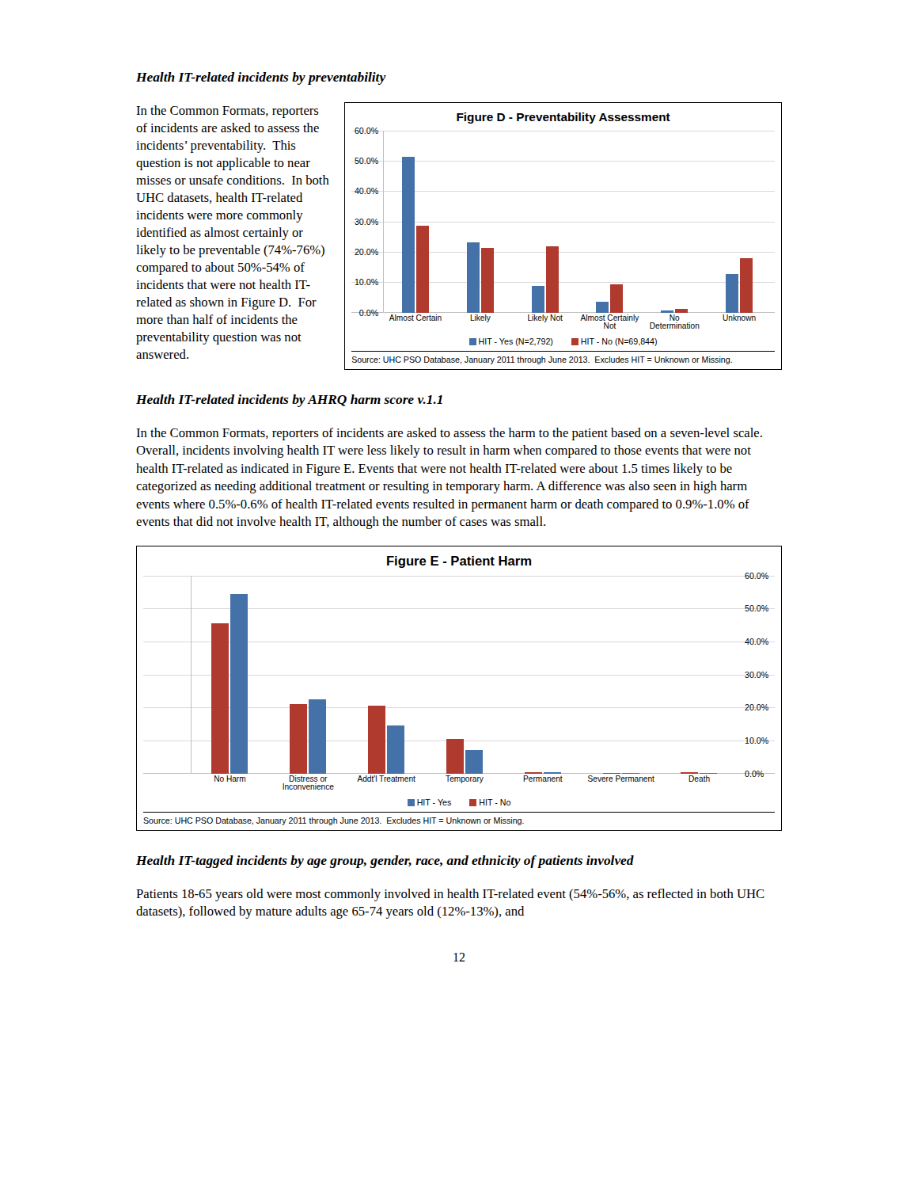Health IT-related incidents by preventability
In the Common Formats, reporters of incidents are asked to assess the incidents’ preventability. This question is not applicable to near misses or unsafe conditions. In both UHC datasets, health IT-related incidents were more commonly identified as almost certainly or likely to be preventable (74%-76%) compared to about 50%-54% of incidents that were not health IT-related as shown in Figure D. For more than half of incidents the preventability question was not answered.
Figure D - Preventability Assessment
60.0% 50.0% 40.0% 30.0% 20.0% 10.0% 0.0%
Almost Certain
Likely
Likely Not
Almost Certainly
Not
No
Determination
Unknown
HIT - Yes (N=2,792) HIT - No (N=69,844)
Source: UHC PSO Database, January 2011 through June 2013. Excludes HIT = Unknown or Missing.
Health IT-related incidents by AHRQ harm score v.1.1
In the Common Formats, reporters of incidents are asked to assess the harm to the patient based on a seven-level scale. Overall, incidents involving health IT were less likely to result in harm when compared to those events that were not health IT-related as indicated in Figure E. Events that were not health IT-related were about 1.5 times likely to be categorized as needing additional treatment or resulting in temporary harm. A difference was also seen in high harm events where 0.5%-0.6% of health IT-related events resulted in permanent harm or death compared to 0.9%-1.0% of events that did not involve health IT, although the number of cases was small.
Figure E - Patient Harm
60.0% 50.0% 40.0% 30.0% 20.0% 10.0% 0.0%
No Harm
Distress or
Inconvenience
Addt'l Treatment
Temporary
Permanent
Severe Permanent
Death
HIT - Yes HIT - No
Source: UHC PSO Database, January 2011 through June 2013. Excludes HIT = Unknown or Missing.
Health IT-tagged incidents by age group, gender, race, and ethnicity of patients involved
Patients 18-65 years old were most commonly involved in health IT-related event (54%-56%, as reflected in both UHC datasets), followed by mature adults age 65-74 years old (12%-13%), and
12